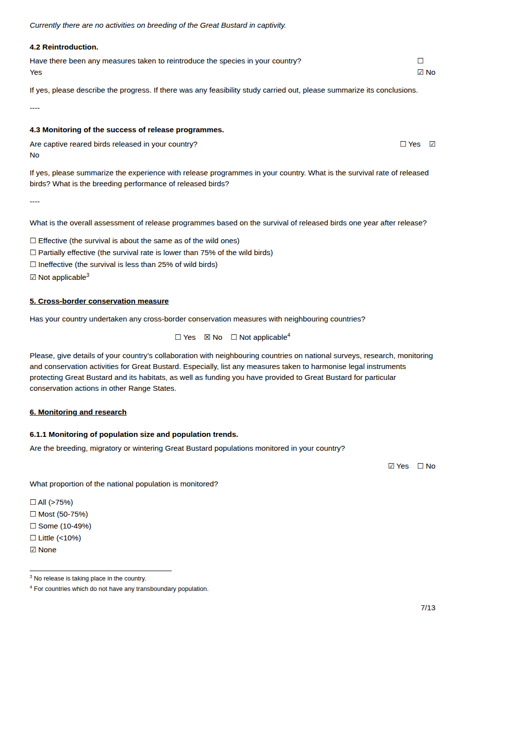Currently there are no activities on breeding of the Great Bustard in captivity.
4.2 Reintroduction.
Have there been any measures taken to reintroduce the species in your country?
Yes
☐
☑ No
If yes, please describe the progress. If there was any feasibility study carried out, please summarize its conclusions.
----
4.3 Monitoring of the success of release programmes.
Are captive reared birds released in your country?
No
☐ Yes ☑
If yes, please summarize the experience with release programmes in your country. What is the survival rate of released birds? What is the breeding performance of released birds?
----
What is the overall assessment of release programmes based on the survival of released birds one year after release?
☐ Effective (the survival is about the same as of the wild ones)
☐ Partially effective (the survival rate is lower than 75% of the wild birds)
☐ Ineffective (the survival is less than 25% of wild birds)
☑ Not applicable3
5. Cross-border conservation measure
Has your country undertaken any cross-border conservation measures with neighbouring countries?
☐ Yes ☒ No ☐ Not applicable4
Please, give details of your country’s collaboration with neighbouring countries on national surveys, research, monitoring and conservation activities for Great Bustard. Especially, list any measures taken to harmonise legal instruments protecting Great Bustard and its habitats, as well as funding you have provided to Great Bustard for particular conservation actions in other Range States.
6. Monitoring and research
6.1.1 Monitoring of population size and population trends.
Are the breeding, migratory or wintering Great Bustard populations monitored in your country?
☑ Yes ☐ No
What proportion of the national population is monitored?
☐ All (>75%)
☐ Most (50-75%)
☐ Some (10-49%)
☐ Little (<10%)
☑ None
3 No release is taking place in the country.
4 For countries which do not have any transboundary population.
7/13